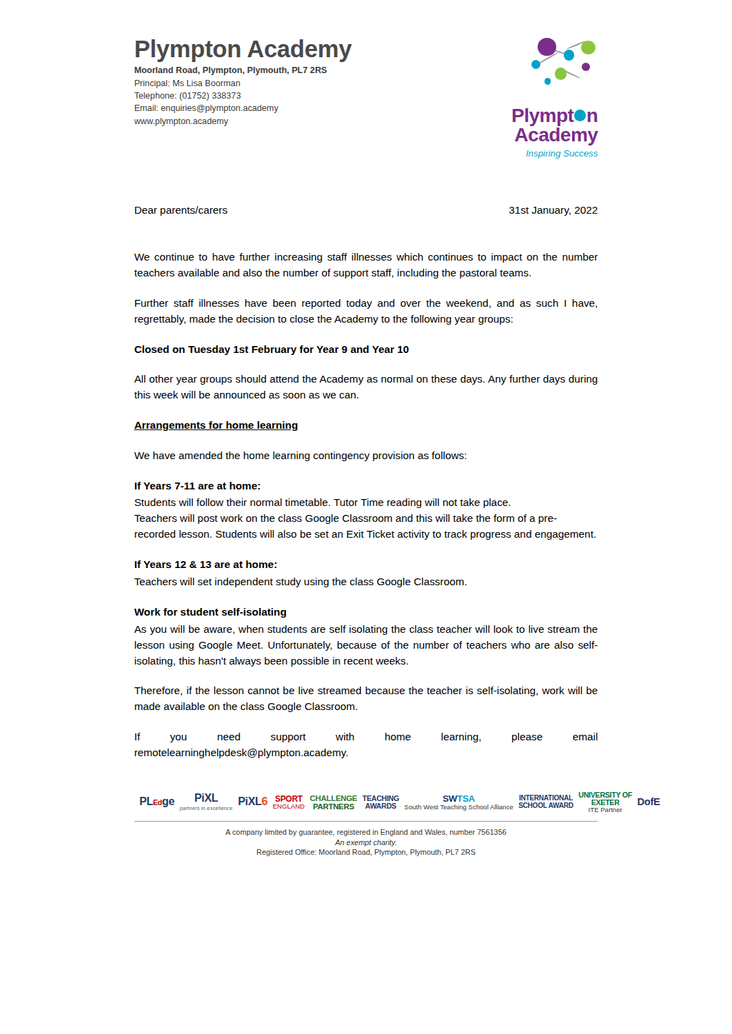Plympton Academy
Moorland Road, Plympton, Plymouth, PL7 2RS
Principal: Ms Lisa Boorman
Telephone: (01752) 338373
Email: enquiries@plympton.academy
www.plympton.academy
Plympt n
Academy
Inspiring Success
Dear parents/carers
31st January, 2022
We continue to have further increasing staff illnesses which continues to impact on the number teachers available and also the number of support staff, including the pastoral teams.
Further staff illnesses have been reported today and over the weekend, and as such I have, regrettably, made the decision to close the Academy to the following year groups:
Closed on Tuesday 1st February for Year 9 and Year 10
All other year groups should attend the Academy as normal on these days. Any further days during this week will be announced as soon as we can.
Arrangements for home learning
We have amended the home learning contingency provision as follows:
If Years 7-11 are at home:
Students will follow their normal timetable. Tutor Time reading will not take place.
Teachers will post work on the class Google Classroom and this will take the form of a pre-recorded lesson. Students will also be set an Exit Ticket activity to track progress and engagement.
If Years 12 & 13 are at home:
Teachers will set independent study using the class Google Classroom.
Work for student self-isolating
As you will be aware, when students are self isolating the class teacher will look to live stream the lesson using Google Meet. Unfortunately, because of the number of teachers who are also self-isolating, this hasn't always been possible in recent weeks.
Therefore, if the lesson cannot be live streamed because the teacher is self-isolating, work will be made available on the class Google Classroom.
If you need support with home learning, please email remotelearninghelpdesk@plympton.academy.
PLEdge
PiXL partners in excellence
PiXL6
SPORTENGLAND
CHALLENGE
PARTNERS
TEACHING
AWARDS
SWTSASouth West Teaching School Alliance
INTERNATIONAL
SCHOOL AWARD
UNIVERSITY OF
EXETERITE Partner
DofE
A company limited by guarantee, registered in England and Wales, number 7561356
An exempt charity.
Registered Office: Moorland Road, Plympton, Plymouth, PL7 2RS